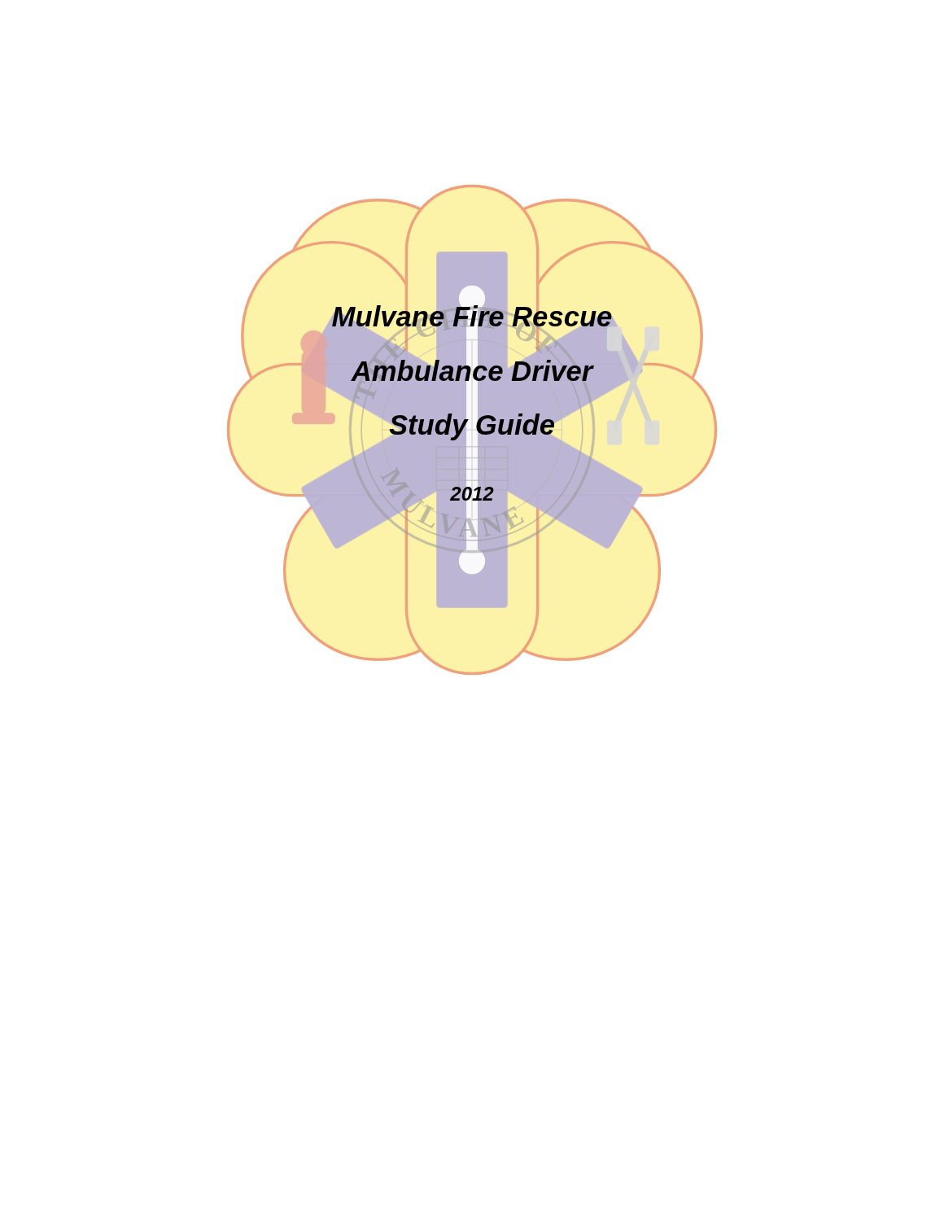THE CITY OF MULVANE
Mulvane Fire Rescue
Ambulance Driver
Study Guide
2012